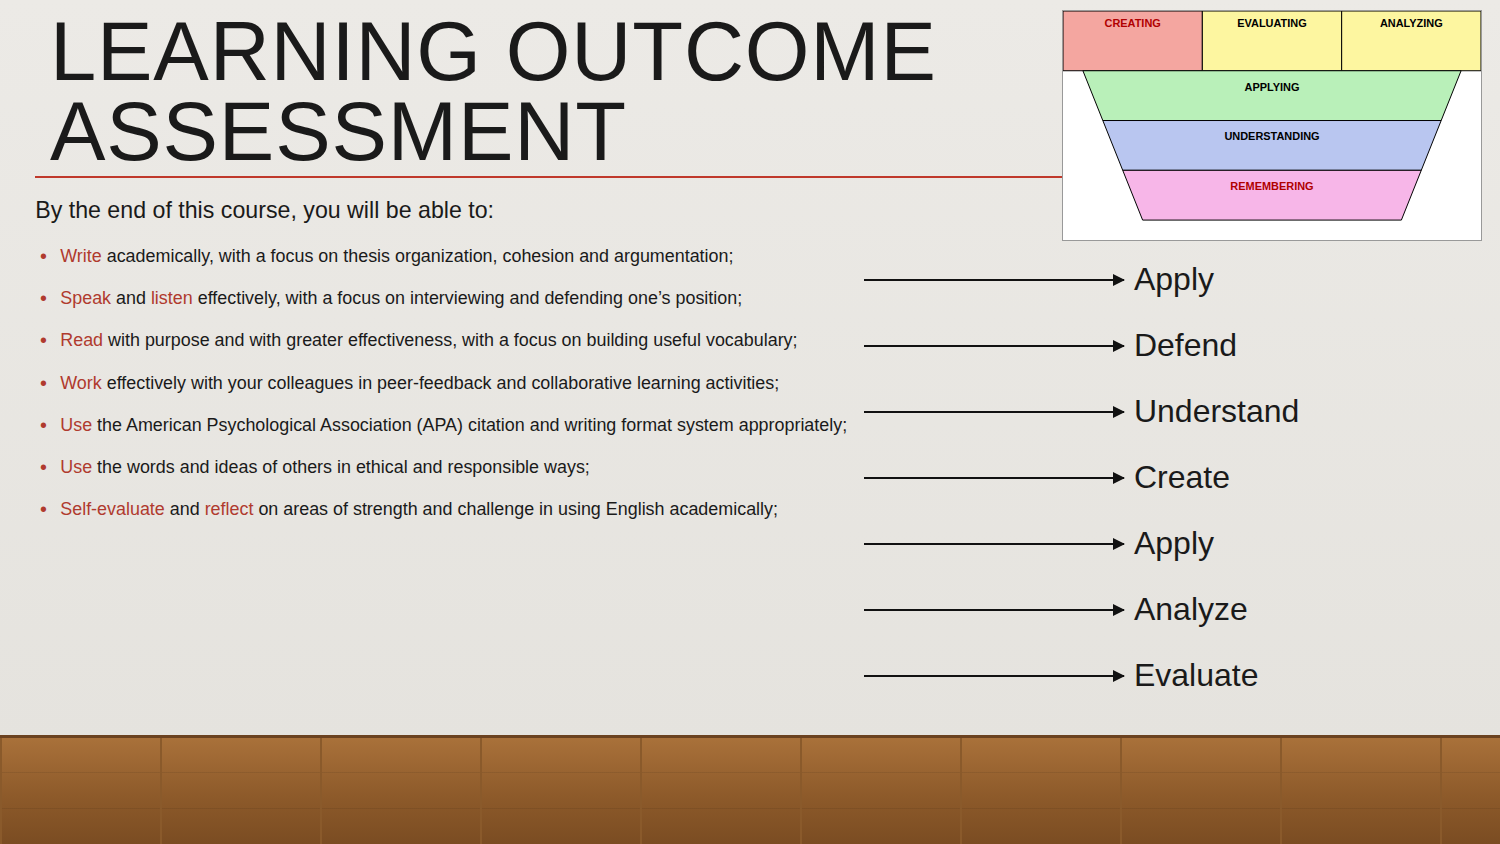Learning Outcome Assessment
By the end of this course, you will be able to:
Write academically, with a focus on thesis organization, cohesion and argumentation;
Speak and listen effectively, with a focus on interviewing and defending one’s position;
Read with purpose and with greater effectiveness, with a focus on building useful vocabulary;
Work effectively with your colleagues in peer-feedback and collaborative learning activities;
Use the American Psychological Association (APA) citation and writing format system appropriately;
Use the words and ideas of others in ethical and responsible ways;
Self-evaluate and reflect on areas of strength and challenge in using English academically;
Apply
Defend
Understand
Create
Apply
Analyze
Evaluate